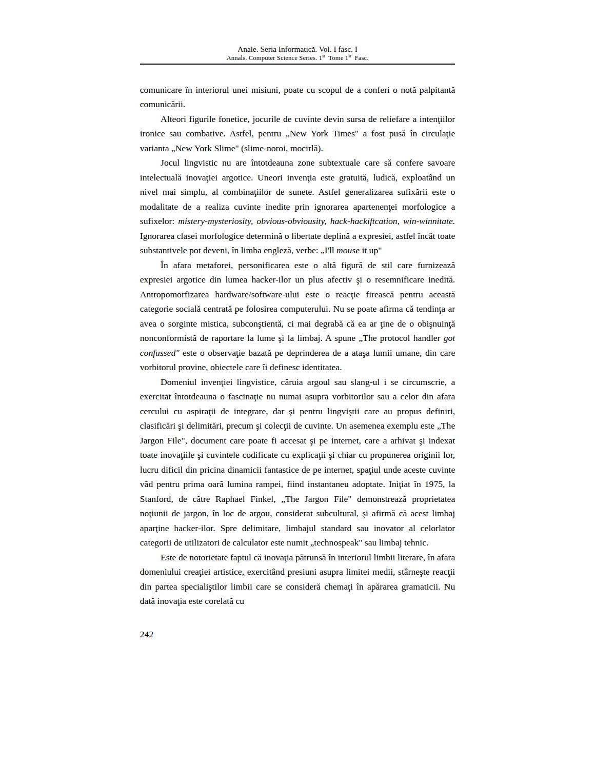Anale. Seria Informatică. Vol. I fasc. I
Annals. Computer Science Series. 1st Tome 1st Fasc.
comunicare în interiorul unei misiuni, poate cu scopul de a conferi o notă palpitantă comunicării.
Alteori figurile fonetice, jocurile de cuvinte devin sursa de reliefare a intenţiilor ironice sau combative. Astfel, pentru „New York Times" a fost pusă în circulaţie varianta „New York Slime" (slime-noroi, mocirlă).
Jocul lingvistic nu are întotdeauna zone subtextuale care să confere savoare intelectuală inovaţiei argotice. Uneori invenţia este gratuită, ludică, exploatând un nivel mai simplu, al combinaţiilor de sunete. Astfel generalizarea sufixării este o modalitate de a realiza cuvinte inedite prin ignorarea apartenenţei morfologice a sufixelor: mistery-mysteriosity, obvious-obviousity, hack-hackiftcation, win-winnitate. Ignorarea clasei morfologice determină o libertate deplină a expresiei, astfel încât toate substantivele pot deveni, în limba engleză, verbe: „I'll mouse it up"
În afara metaforei, personificarea este o altă figură de stil care furnizează expresiei argotice din lumea hacker-ilor un plus afectiv şi o resemnificare inedită. Antropomorfizarea hardware/software-ului este o reacţie firească pentru această categorie socială centrată pe folosirea computerului. Nu se poate afirma că tendinţa ar avea o sorginte mistica, subconştientă, ci mai degrabă că ea ar ţine de o obişnuinţă nonconformistă de raportare la lume şi la limbaj. A spune „The protocol handler got confussed" este o observaţie bazată pe deprinderea de a ataşa lumii umane, din care vorbitorul provine, obiectele care îi definesc identitatea.
Domeniul invenţiei lingvistice, căruia argoul sau slang-ul i se circumscrie, a exercitat întotdeauna o fascinaţie nu numai asupra vorbitorilor sau a celor din afara cercului cu aspiraţii de integrare, dar şi pentru lingviştii care au propus definiri, clasificări şi delimitări, precum şi colecţii de cuvinte. Un asemenea exemplu este „The Jargon File", document care poate fi accesat şi pe internet, care a arhivat şi indexat toate inovaţiile şi cuvintele codificate cu explicaţii şi chiar cu propunerea originii lor, lucru dificil din pricina dinamicii fantastice de pe internet, spaţiul unde aceste cuvinte văd pentru prima oară lumina rampei, fiind instantaneu adoptate. Iniţiat în 1975, la Stanford, de către Raphael Finkel, „The Jargon File" demonstrează proprietatea noţiunii de jargon, în loc de argou, considerat subcultural, şi afirmă că acest limbaj aparţine hacker-ilor. Spre delimitare, limbajul standard sau inovator al celorlator categorii de utilizatori de calculator este numit „technospeak" sau limbaj tehnic.
Este de notorietate faptul că inovaţia pătrunsă în interiorul limbii literare, în afara domeniului creaţiei artistice, exercitând presiuni asupra limitei medii, stârneşte reacţii din partea specialiştilor limbii care se consideră chemaţi în apărarea gramaticii. Nu dată inovaţia este corelată cu
242